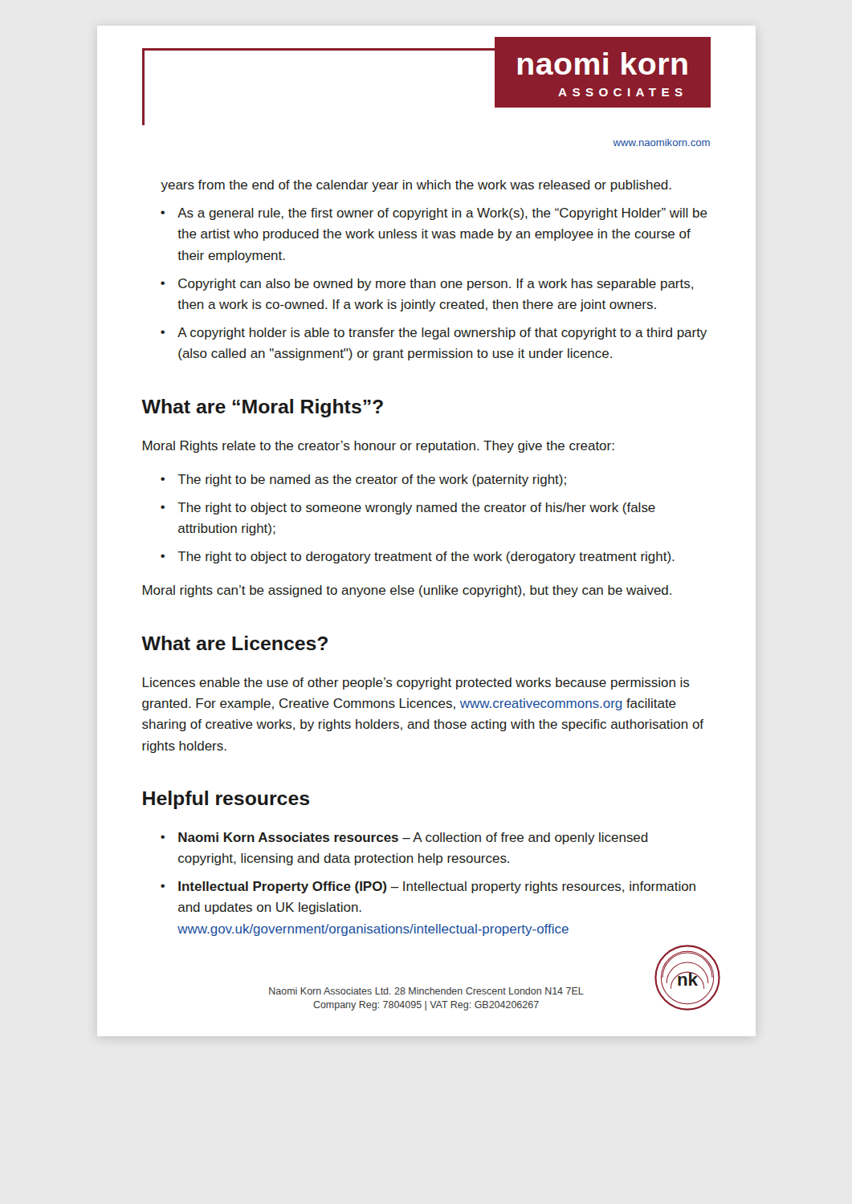naomi korn ASSOCIATES
www.naomikorn.com
years from the end of the calendar year in which the work was released or published.
As a general rule, the first owner of copyright in a Work(s), the “Copyright Holder” will be the artist who produced the work unless it was made by an employee in the course of their employment.
Copyright can also be owned by more than one person. If a work has separable parts, then a work is co-owned. If a work is jointly created, then there are joint owners.
A copyright holder is able to transfer the legal ownership of that copyright to a third party (also called an "assignment") or grant permission to use it under licence.
What are “Moral Rights”?
Moral Rights relate to the creator’s honour or reputation. They give the creator:
The right to be named as the creator of the work (paternity right);
The right to object to someone wrongly named the creator of his/her work (false attribution right);
The right to object to derogatory treatment of the work (derogatory treatment right).
Moral rights can’t be assigned to anyone else (unlike copyright), but they can be waived.
What are Licences?
Licences enable the use of other people’s copyright protected works because permission is granted. For example, Creative Commons Licences, www.creativecommons.org facilitate sharing of creative works, by rights holders, and those acting with the specific authorisation of rights holders.
Helpful resources
Naomi Korn Associates resources – A collection of free and openly licensed copyright, licensing and data protection help resources.
Intellectual Property Office (IPO) – Intellectual property rights resources, information and updates on UK legislation.
www.gov.uk/government/organisations/intellectual-property-office
Naomi Korn Associates Ltd. 28 Minchenden Crescent London N14 7EL
Company Reg: 7804095 | VAT Reg: GB204206267
nk